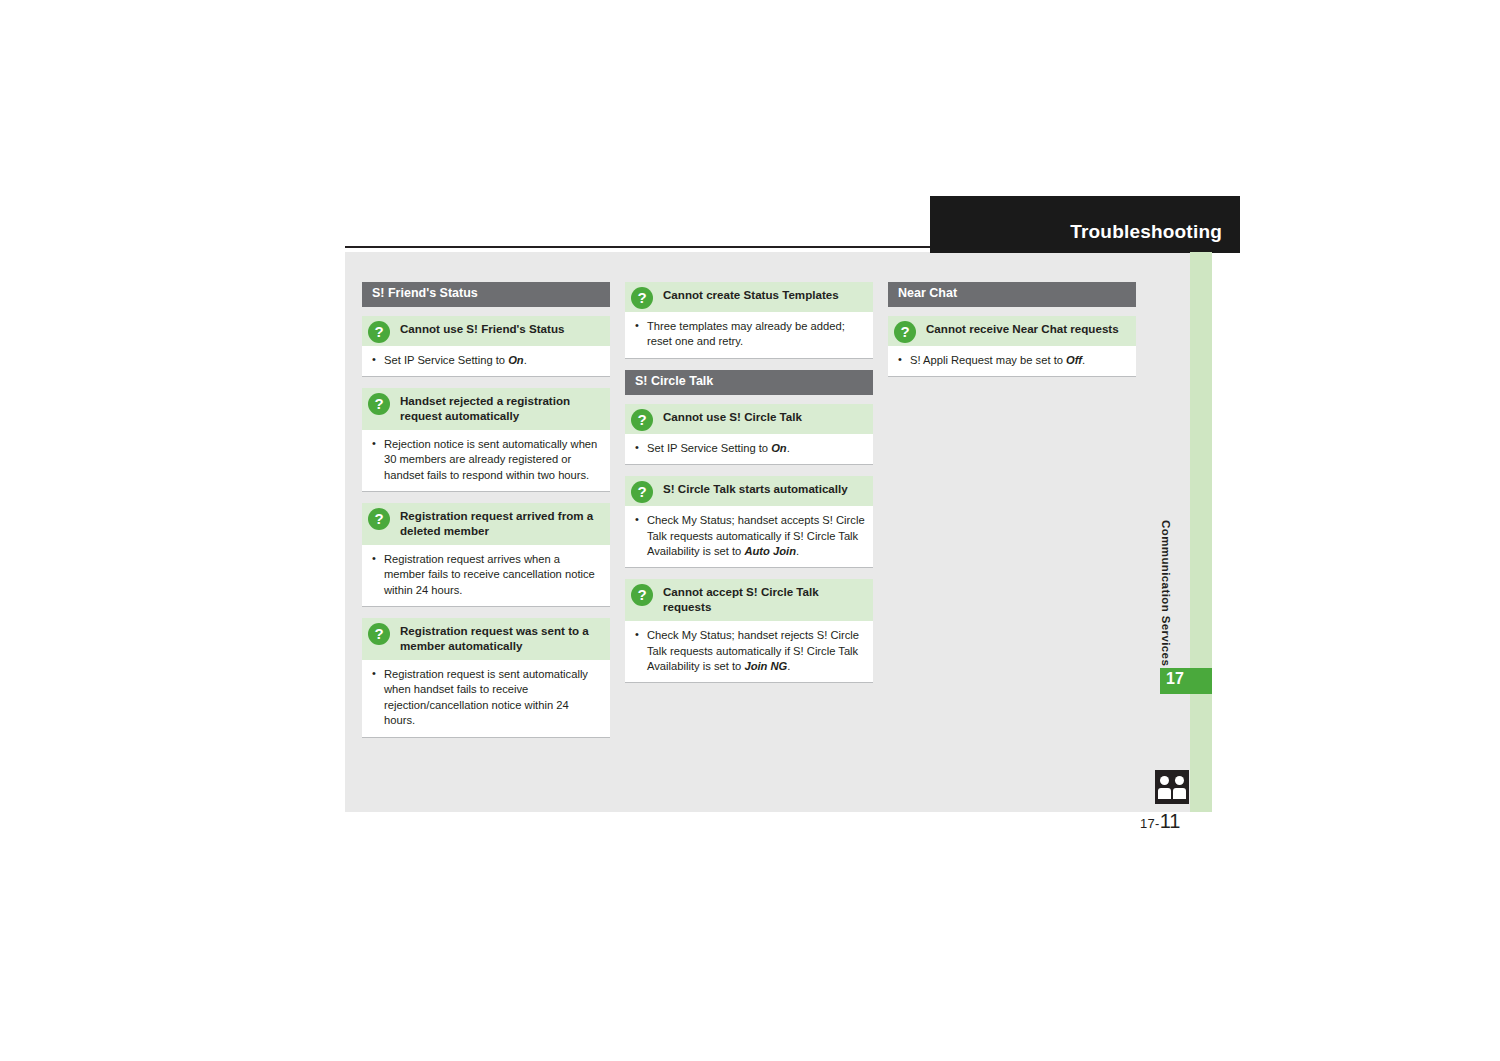Troubleshooting
S! Friend's Status
Cannot use S! Friend's Status
Set IP Service Setting to On.
Handset rejected a registration request automatically
Rejection notice is sent automatically when 30 members are already registered or handset fails to respond within two hours.
Registration request arrived from a deleted member
Registration request arrives when a member fails to receive cancellation notice within 24 hours.
Registration request was sent to a member automatically
Registration request is sent automatically when handset fails to receive rejection/cancellation notice within 24 hours.
Cannot create Status Templates
Three templates may already be added; reset one and retry.
S! Circle Talk
Cannot use S! Circle Talk
Set IP Service Setting to On.
S! Circle Talk starts automatically
Check My Status; handset accepts S! Circle Talk requests automatically if S! Circle Talk Availability is set to Auto Join.
Cannot accept S! Circle Talk requests
Check My Status; handset rejects S! Circle Talk requests automatically if S! Circle Talk Availability is set to Join NG.
Near Chat
Cannot receive Near Chat requests
S! Appli Request may be set to Off.
Communication Services
17
17-11